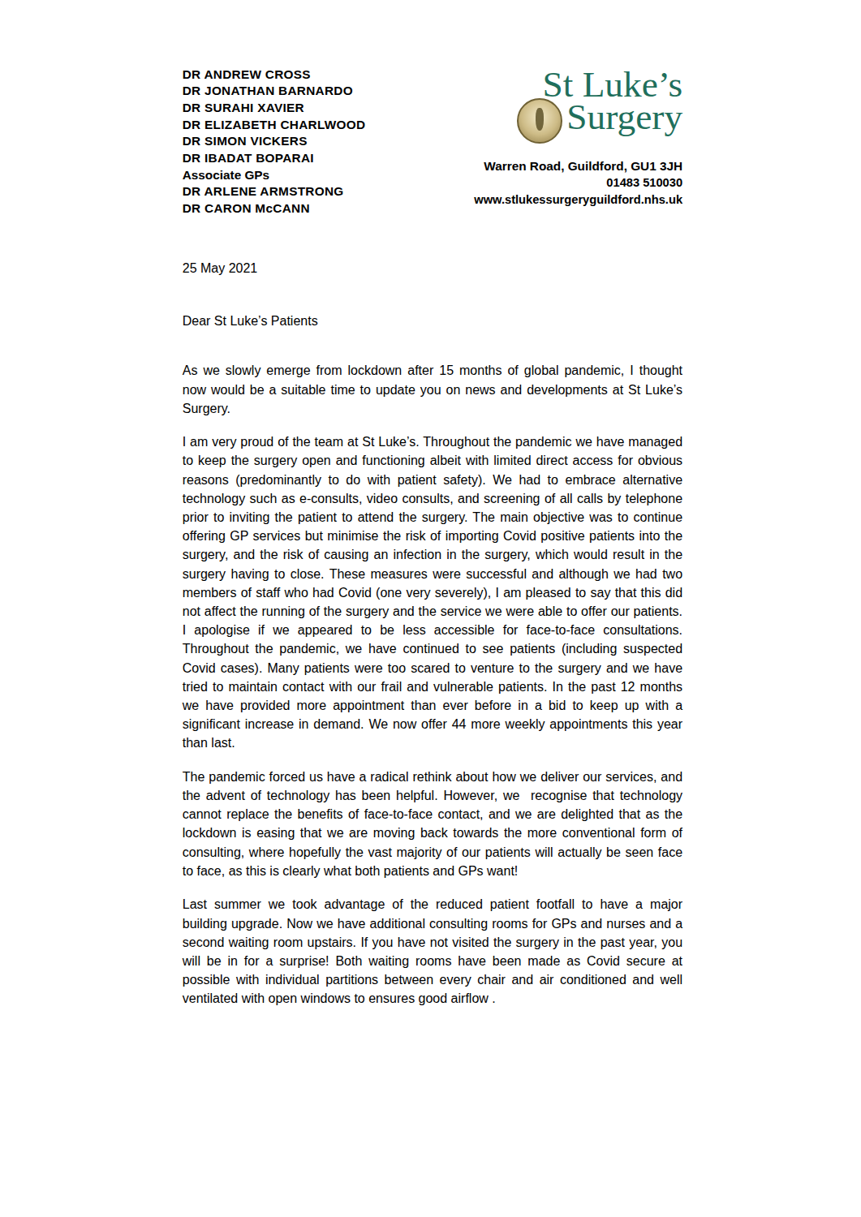DR ANDREW CROSS
DR JONATHAN BARNARDO
DR SURAHI XAVIER
DR ELIZABETH CHARLWOOD
DR SIMON VICKERS
DR IBADAT BOPARAI
Associate GPs
DR ARLENE ARMSTRONG
DR CARON McCANN
St Luke’s Surgery
Warren Road, Guildford, GU1 3JH
01483 510030
www.stlukessurgeryguildford.nhs.uk
25 May 2021
Dear St Luke’s Patients
As we slowly emerge from lockdown after 15 months of global pandemic, I thought now would be a suitable time to update you on news and developments at St Luke’s Surgery.
I am very proud of the team at St Luke’s. Throughout the pandemic we have managed to keep the surgery open and functioning albeit with limited direct access for obvious reasons (predominantly to do with patient safety). We had to embrace alternative technology such as e-consults, video consults, and screening of all calls by telephone prior to inviting the patient to attend the surgery. The main objective was to continue offering GP services but minimise the risk of importing Covid positive patients into the surgery, and the risk of causing an infection in the surgery, which would result in the surgery having to close. These measures were successful and although we had two members of staff who had Covid (one very severely), I am pleased to say that this did not affect the running of the surgery and the service we were able to offer our patients. I apologise if we appeared to be less accessible for face-to-face consultations. Throughout the pandemic, we have continued to see patients (including suspected Covid cases). Many patients were too scared to venture to the surgery and we have tried to maintain contact with our frail and vulnerable patients. In the past 12 months we have provided more appointment than ever before in a bid to keep up with a significant increase in demand. We now offer 44 more weekly appointments this year than last.
The pandemic forced us have a radical rethink about how we deliver our services, and the advent of technology has been helpful. However, we recognise that technology cannot replace the benefits of face-to-face contact, and we are delighted that as the lockdown is easing that we are moving back towards the more conventional form of consulting, where hopefully the vast majority of our patients will actually be seen face to face, as this is clearly what both patients and GPs want!
Last summer we took advantage of the reduced patient footfall to have a major building upgrade. Now we have additional consulting rooms for GPs and nurses and a second waiting room upstairs. If you have not visited the surgery in the past year, you will be in for a surprise! Both waiting rooms have been made as Covid secure at possible with individual partitions between every chair and air conditioned and well ventilated with open windows to ensures good airflow .